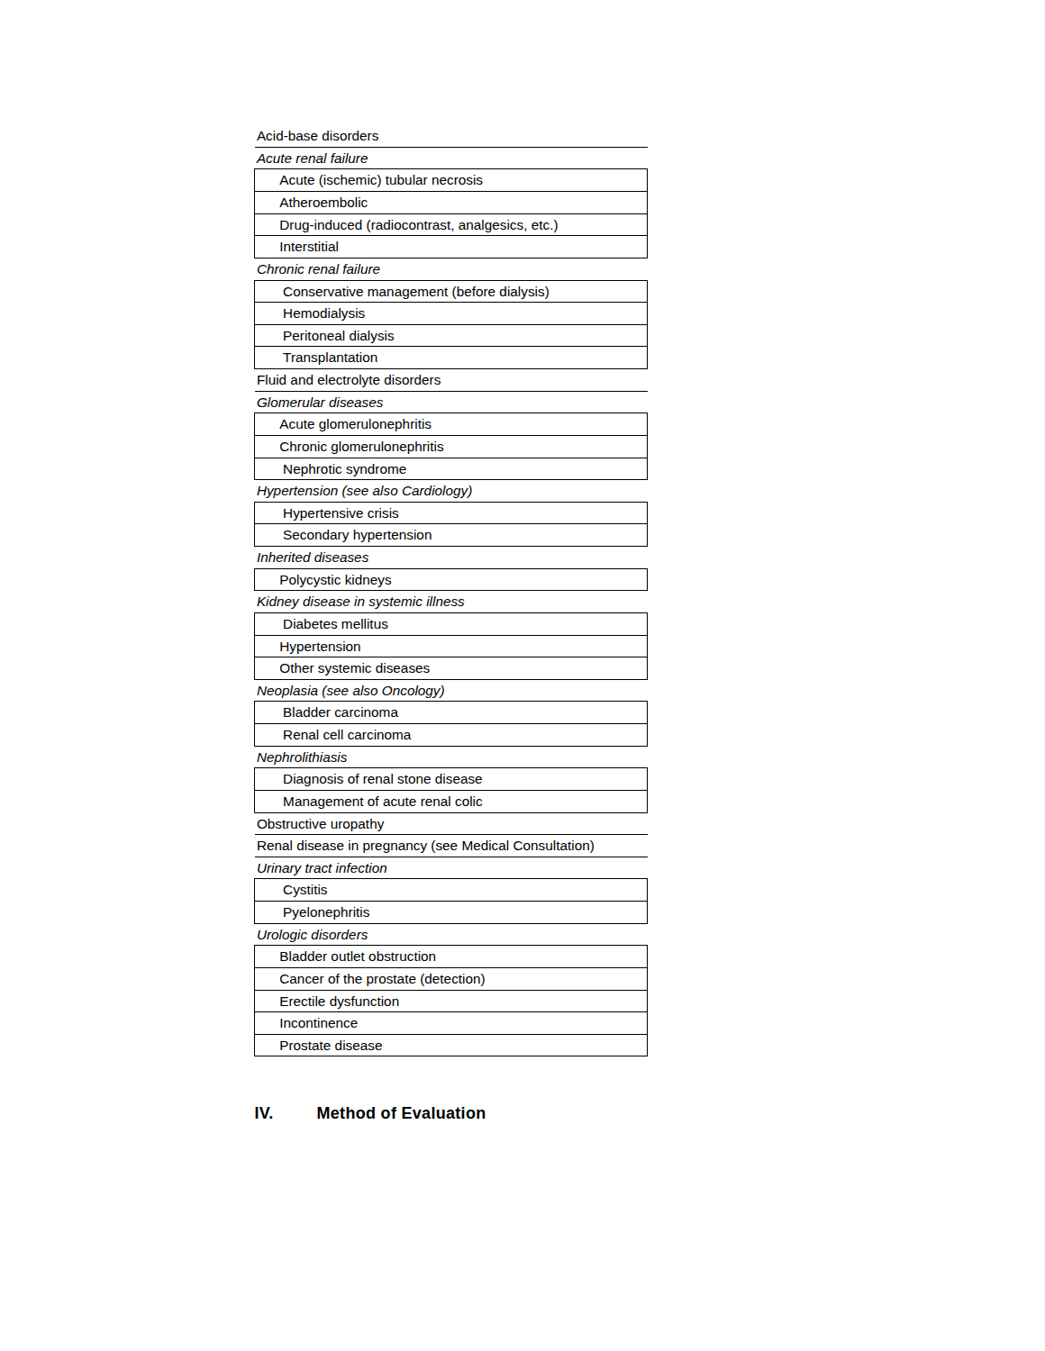| Acid-base disorders |
| Acute renal failure |
| Acute (ischemic) tubular necrosis |
| Atheroembolic |
| Drug-induced (radiocontrast, analgesics, etc.) |
| Interstitial |
| Chronic renal failure |
| Conservative management (before dialysis) |
| Hemodialysis |
| Peritoneal dialysis |
| Transplantation |
| Fluid and electrolyte disorders |
| Glomerular diseases |
| Acute glomerulonephritis |
| Chronic glomerulonephritis |
| Nephrotic syndrome |
| Hypertension (see also Cardiology) |
| Hypertensive crisis |
| Secondary hypertension |
| Inherited diseases |
| Polycystic kidneys |
| Kidney disease in systemic illness |
| Diabetes mellitus |
| Hypertension |
| Other systemic diseases |
| Neoplasia (see also Oncology) |
| Bladder carcinoma |
| Renal cell carcinoma |
| Nephrolithiasis |
| Diagnosis of renal stone disease |
| Management of acute renal colic |
| Obstructive uropathy |
| Renal disease in pregnancy (see Medical Consultation) |
| Urinary tract infection |
| Cystitis |
| Pyelonephritis |
| Urologic disorders |
| Bladder outlet obstruction |
| Cancer of the prostate (detection) |
| Erectile dysfunction |
| Incontinence |
| Prostate disease |
IV. Method of Evaluation